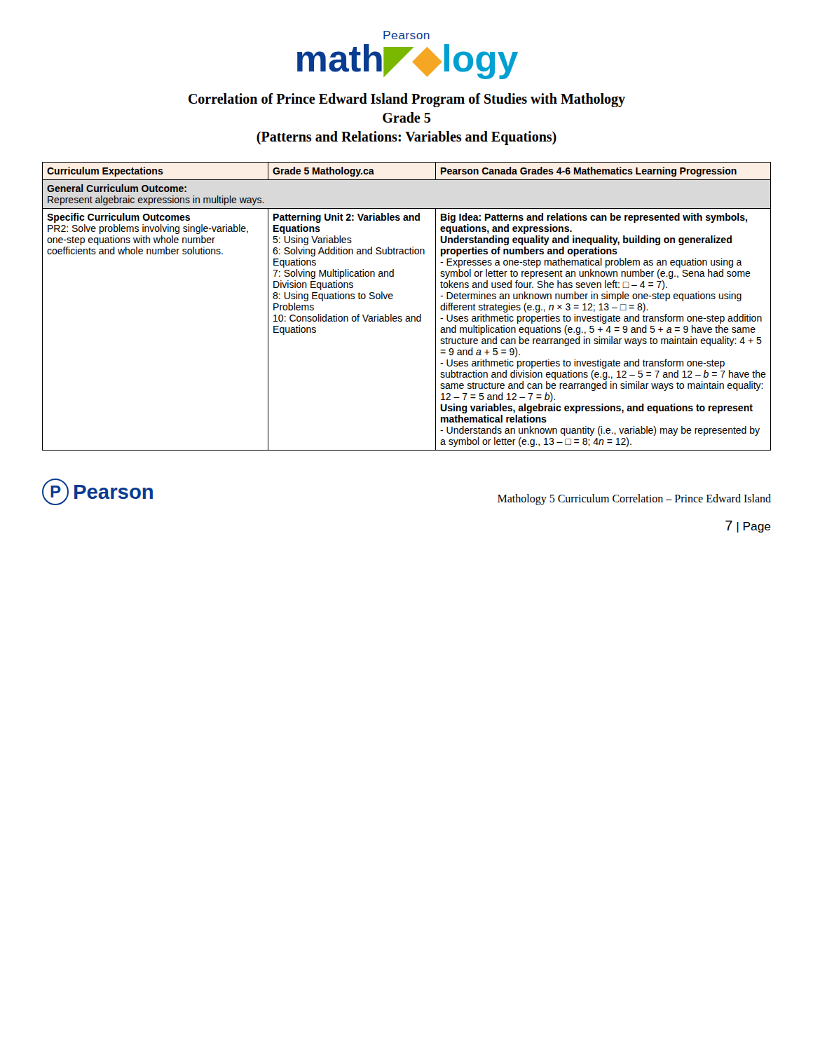Pearson
math◤◆logy
Correlation of Prince Edward Island Program of Studies with Mathology
Grade 5
(Patterns and Relations: Variables and Equations)
| Curriculum Expectations | Grade 5 Mathology.ca | Pearson Canada Grades 4-6 Mathematics Learning Progression |
| --- | --- | --- |
| General Curriculum Outcome: Represent algebraic expressions in multiple ways. |
| Specific Curriculum Outcomes PR2: Solve problems involving single-variable, one-step equations with whole number coefficients and whole number solutions. | Patterning Unit 2: Variables and Equations 5: Using Variables 6: Solving Addition and Subtraction Equations 7: Solving Multiplication and Division Equations 8: Using Equations to Solve Problems 10: Consolidation of Variables and Equations | Big Idea: Patterns and relations can be represented with symbols, equations, and expressions. Understanding equality and inequality, building on generalized properties of numbers and operations - Expresses a one-step mathematical problem as an equation using a symbol or letter to represent an unknown number (e.g., Sena had some tokens and used four. She has seven left: □ – 4 = 7). - Determines an unknown number in simple one-step equations using different strategies (e.g., n × 3 = 12; 13 – □ = 8). - Uses arithmetic properties to investigate and transform one-step addition and multiplication equations (e.g., 5 + 4 = 9 and 5 + a = 9 have the same structure and can be rearranged in similar ways to maintain equality: 4 + 5 = 9 and a + 5 = 9). - Uses arithmetic properties to investigate and transform one-step subtraction and division equations (e.g., 12 – 5 = 7 and 12 – b = 7 have the same structure and can be rearranged in similar ways to maintain equality: 12 – 7 = 5 and 12 – 7 = b ). Using variables, algebraic expressions, and equations to represent mathematical relations - Understands an unknown quantity (i.e., variable) may be represented by a symbol or letter (e.g., 13 – □ = 8; 4 n = 12). |
PPearson
Mathology 5 Curriculum Correlation – Prince Edward Island
7 | Page